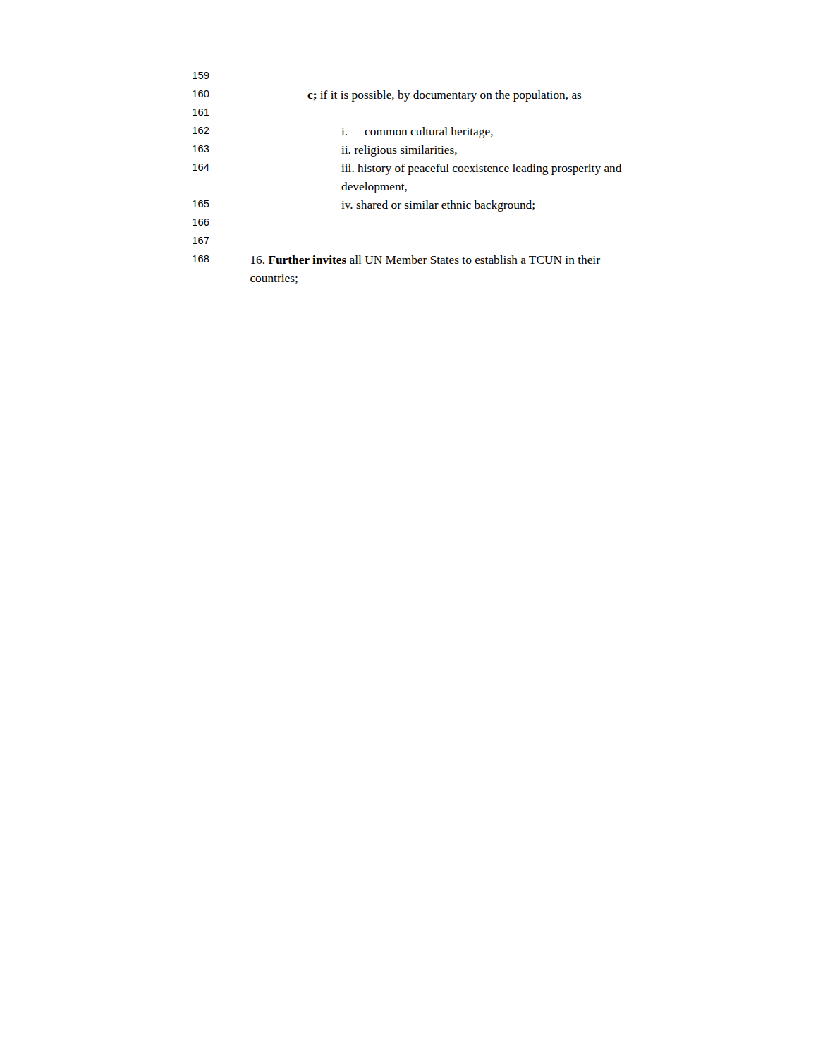| 159 | |
| 160 | c; if it is possible, by documentary on the population, as |
| 161 | |
| 162 | i. common cultural heritage, |
| 163 | ii. religious similarities, |
| 164 | iii. history of peaceful coexistence leading prosperity and development, |
| 165 | iv. shared or similar ethnic background; |
| 166 | |
| 167 | |
| 168 | 16. Further invites all UN Member States to establish a TCUN in their countries; |